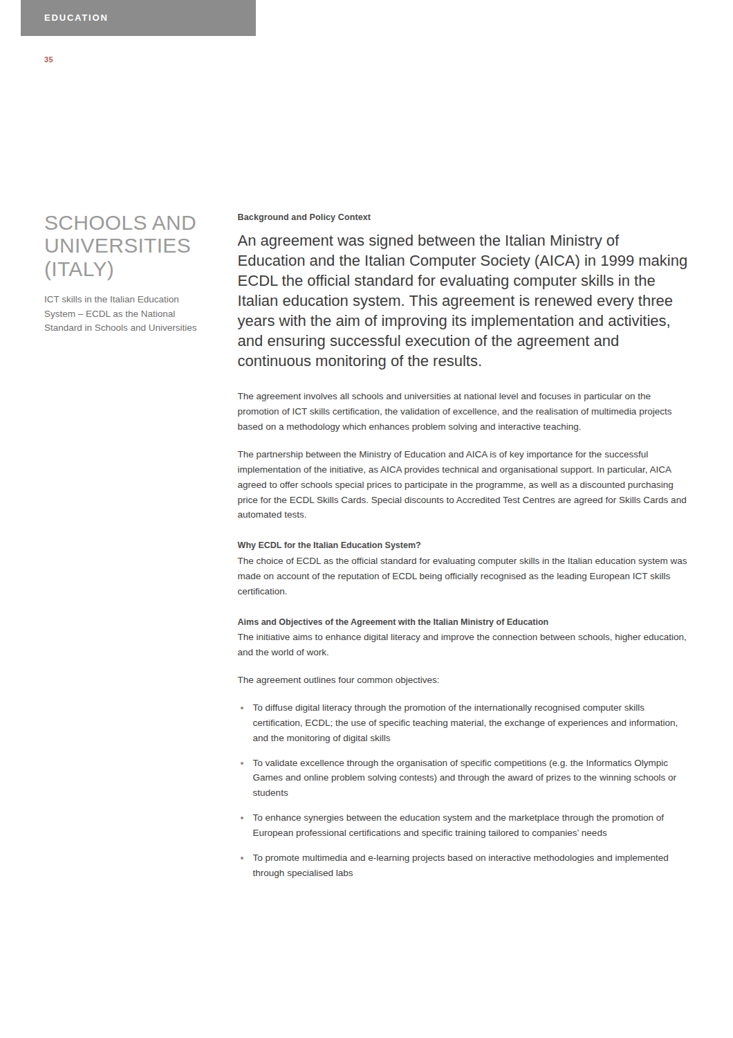Education
35
SCHOOLS AND UNIVERSITIES (ITALY)
ICT skills in the Italian Education System – ECDL as the National Standard in Schools and Universities
Background and Policy Context
An agreement was signed between the Italian Ministry of Education and the Italian Computer Society (AICA) in 1999 making ECDL the official standard for evaluating computer skills in the Italian education system. This agreement is renewed every three years with the aim of improving its implementation and activities, and ensuring successful execution of the agreement and continuous monitoring of the results.
The agreement involves all schools and universities at national level and focuses in particular on the promotion of ICT skills certification, the validation of excellence, and the realisation of multimedia projects based on a methodology which enhances problem solving and interactive teaching.
The partnership between the Ministry of Education and AICA is of key importance for the successful implementation of the initiative, as AICA provides technical and organisational support. In particular, AICA agreed to offer schools special prices to participate in the programme, as well as a discounted purchasing price for the ECDL Skills Cards. Special discounts to Accredited Test Centres are agreed for Skills Cards and automated tests.
Why ECDL for the Italian Education System?
The choice of ECDL as the official standard for evaluating computer skills in the Italian education system was made on account of the reputation of ECDL being officially recognised as the leading European ICT skills certification.
Aims and Objectives of the Agreement with the Italian Ministry of Education
The initiative aims to enhance digital literacy and improve the connection between schools, higher education, and the world of work.
The agreement outlines four common objectives:
To diffuse digital literacy through the promotion of the internationally recognised computer skills certification, ECDL; the use of specific teaching material, the exchange of experiences and information, and the monitoring of digital skills
To validate excellence through the organisation of specific competitions (e.g. the Informatics Olympic Games and online problem solving contests) and through the award of prizes to the winning schools or students
To enhance synergies between the education system and the marketplace through the promotion of European professional certifications and specific training tailored to companies’ needs
To promote multimedia and e-learning projects based on interactive methodologies and implemented through specialised labs